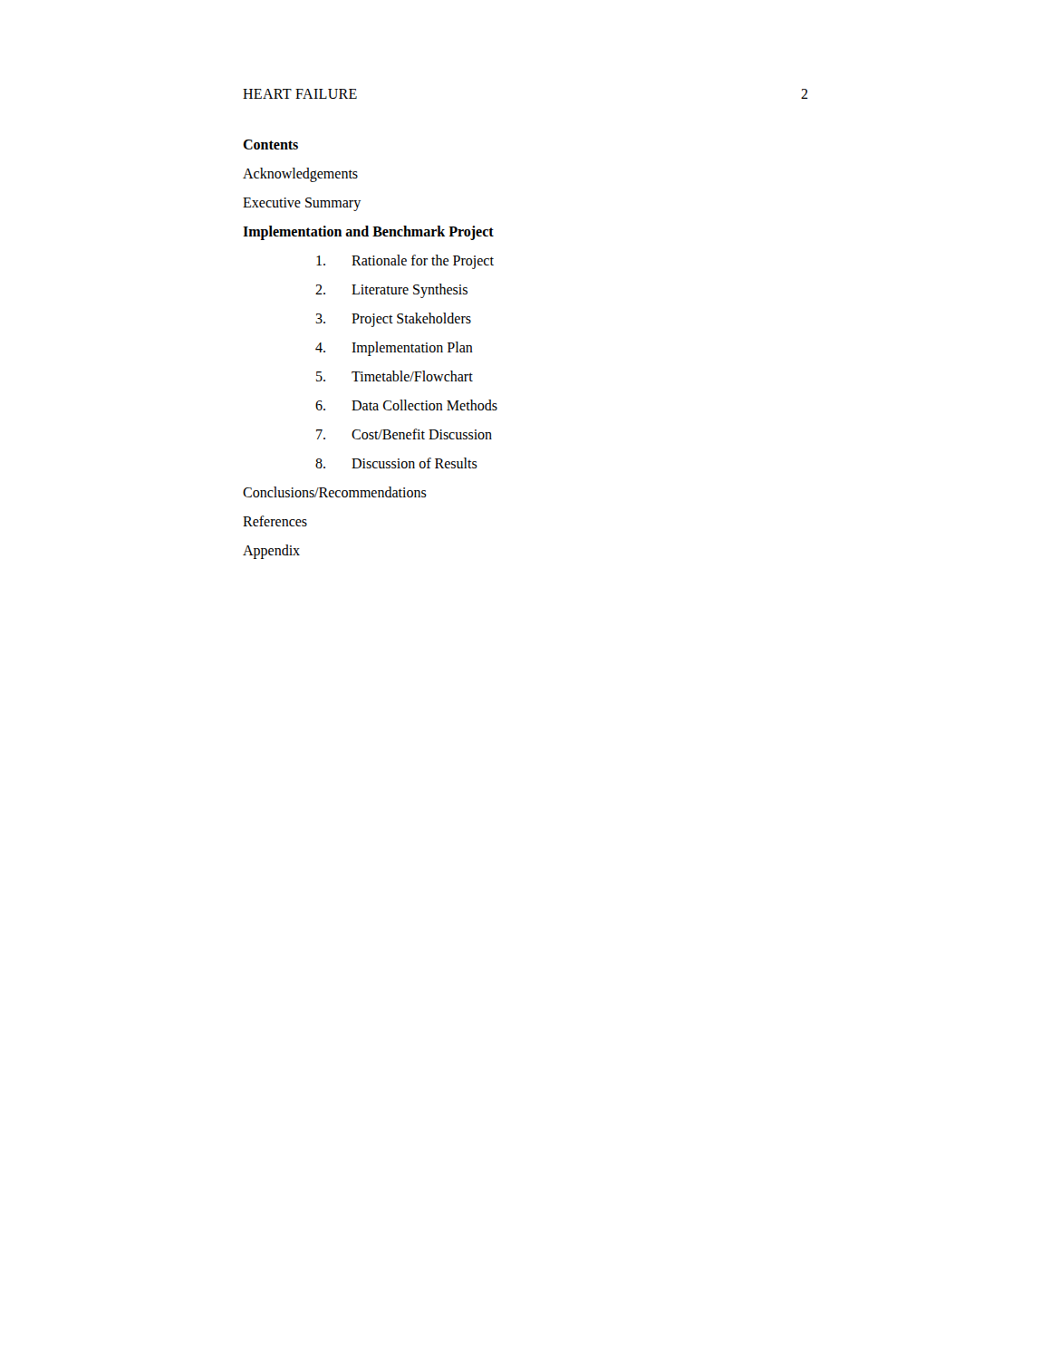Heart Failure 2
Contents
Acknowledgements
Executive Summary
Implementation and Benchmark Project
Rationale for the Project
Literature Synthesis
Project Stakeholders
Implementation Plan
Timetable/Flowchart
Data Collection Methods
Cost/Benefit Discussion
Discussion of Results
Conclusions/Recommendations
References
Appendix